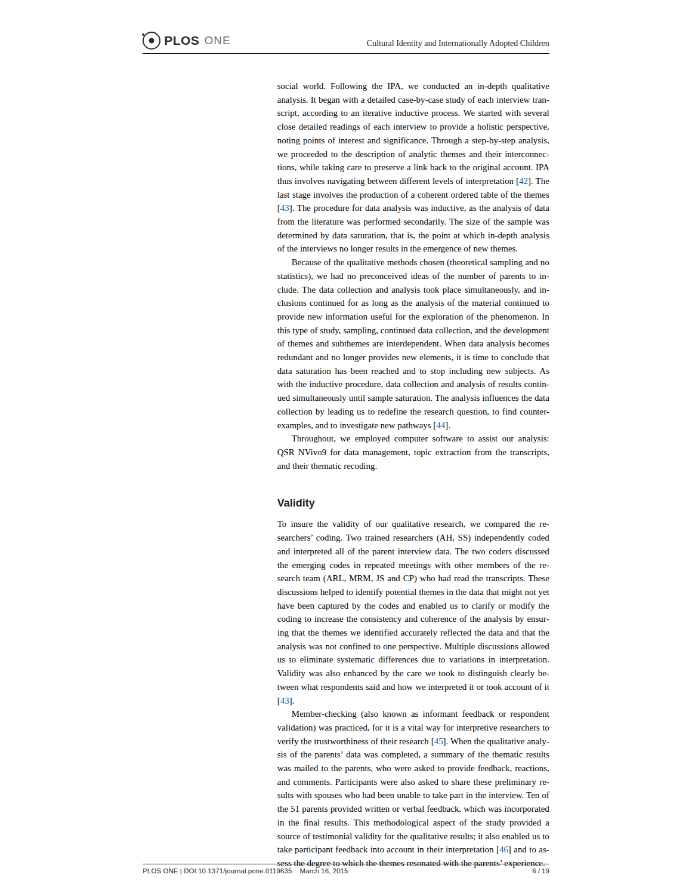PLOS ONE
Cultural Identity and Internationally Adopted Children
social world. Following the IPA, we conducted an in-depth qualitative analysis. It began with a detailed case-by-case study of each interview transcript, according to an iterative inductive process. We started with several close detailed readings of each interview to provide a holistic perspective, noting points of interest and significance. Through a step-by-step analysis, we proceeded to the description of analytic themes and their interconnections, while taking care to preserve a link back to the original account. IPA thus involves navigating between different levels of interpretation [42]. The last stage involves the production of a coherent ordered table of the themes [43]. The procedure for data analysis was inductive, as the analysis of data from the literature was performed secondarily. The size of the sample was determined by data saturation, that is, the point at which in-depth analysis of the interviews no longer results in the emergence of new themes.
Because of the qualitative methods chosen (theoretical sampling and no statistics), we had no preconceived ideas of the number of parents to include. The data collection and analysis took place simultaneously, and inclusions continued for as long as the analysis of the material continued to provide new information useful for the exploration of the phenomenon. In this type of study, sampling, continued data collection, and the development of themes and subthemes are interdependent. When data analysis becomes redundant and no longer provides new elements, it is time to conclude that data saturation has been reached and to stop including new subjects. As with the inductive procedure, data collection and analysis of results continued simultaneously until sample saturation. The analysis influences the data collection by leading us to redefine the research question, to find counter-examples, and to investigate new pathways [44].
Throughout, we employed computer software to assist our analysis: QSR NVivo9 for data management, topic extraction from the transcripts, and their thematic recoding.
Validity
To insure the validity of our qualitative research, we compared the researchers’ coding. Two trained researchers (AH, SS) independently coded and interpreted all of the parent interview data. The two coders discussed the emerging codes in repeated meetings with other members of the research team (ARL, MRM, JS and CP) who had read the transcripts. These discussions helped to identify potential themes in the data that might not yet have been captured by the codes and enabled us to clarify or modify the coding to increase the consistency and coherence of the analysis by ensuring that the themes we identified accurately reflected the data and that the analysis was not confined to one perspective. Multiple discussions allowed us to eliminate systematic differences due to variations in interpretation. Validity was also enhanced by the care we took to distinguish clearly between what respondents said and how we interpreted it or took account of it [43].
Member-checking (also known as informant feedback or respondent validation) was practiced, for it is a vital way for interpretive researchers to verify the trustworthiness of their research [45]. When the qualitative analysis of the parents’ data was completed, a summary of the thematic results was mailed to the parents, who were asked to provide feedback, reactions, and comments. Participants were also asked to share these preliminary results with spouses who had been unable to take part in the interview. Ten of the 51 parents provided written or verbal feedback, which was incorporated in the final results. This methodological aspect of the study provided a source of testimonial validity for the qualitative results; it also enabled us to take participant feedback into account in their interpretation [46] and to assess the degree to which the themes resonated with the parents’ experience.
PLOS ONE | DOI:10.1371/journal.pone.0119635 March 16, 2015
6 / 19